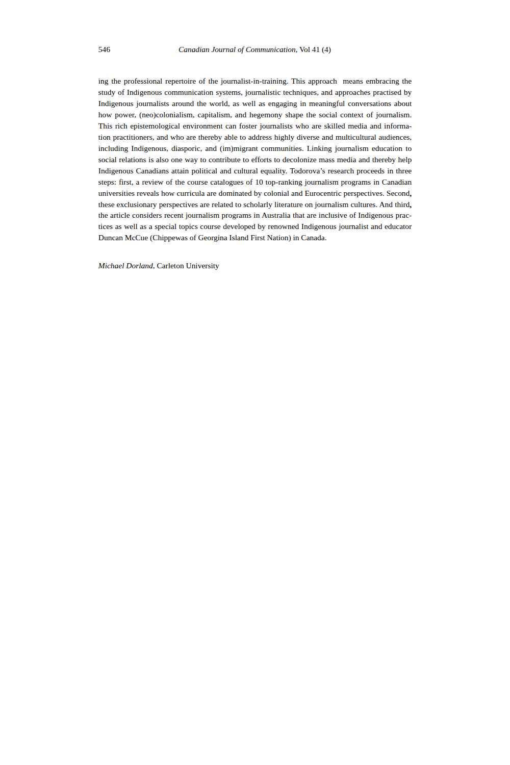546 Canadian Journal of Communication, Vol 41 (4)
ing the professional repertoire of the journalist-in-training. This approach means embracing the study of Indigenous communication systems, journalistic techniques, and approaches practised by Indigenous journalists around the world, as well as engaging in meaningful conversations about how power, (neo)colonialism, capitalism, and hegemony shape the social context of journalism. This rich epistemological environment can foster journalists who are skilled media and information practitioners, and who are thereby able to address highly diverse and multicultural audiences, including Indigenous, diasporic, and (im)migrant communities. Linking journalism education to social relations is also one way to contribute to efforts to decolonize mass media and thereby help Indigenous Canadians attain political and cultural equality. Todorova’s research proceeds in three steps: first, a review of the course catalogues of 10 top-ranking journalism programs in Canadian universities reveals how curricula are dominated by colonial and Eurocentric perspectives. Second, these exclusionary perspectives are related to scholarly literature on journalism cultures. And third, the article considers recent journalism programs in Australia that are inclusive of Indigenous practices as well as a special topics course developed by renowned Indigenous journalist and educator Duncan McCue (Chippewas of Georgina Island First Nation) in Canada.
Michael Dorland, Carleton University